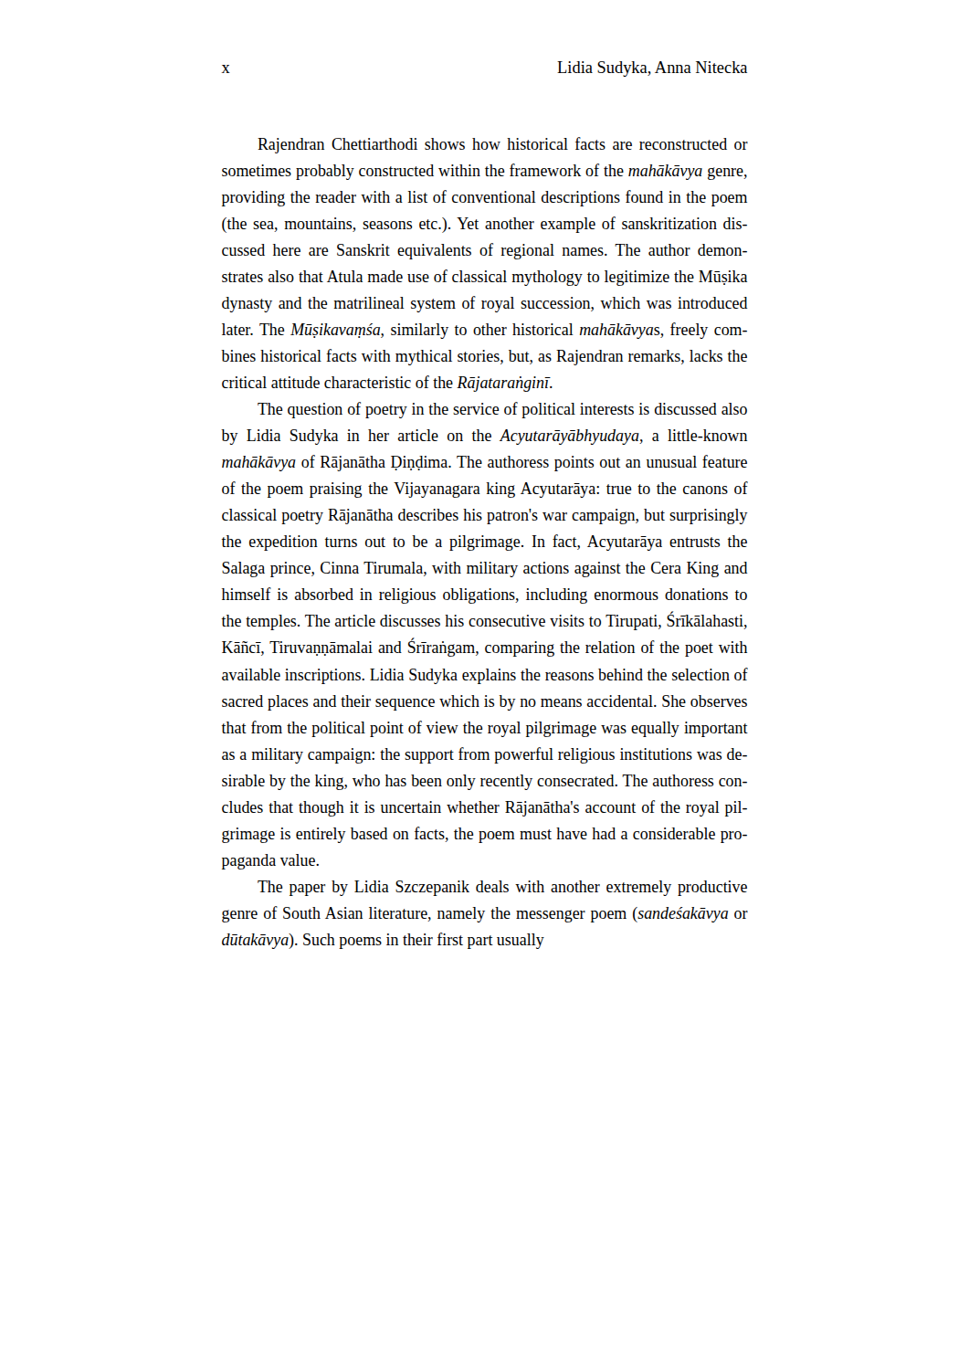x Lidia Sudyka, Anna Nitecka
Rajendran Chettiarthodi shows how historical facts are reconstructed or sometimes probably constructed within the framework of the mahākāvya genre, providing the reader with a list of conventional descriptions found in the poem (the sea, mountains, seasons etc.). Yet another example of sanskritization discussed here are Sanskrit equivalents of regional names. The author demonstrates also that Atula made use of classical mythology to legitimize the Mūṣika dynasty and the matrilineal system of royal succession, which was introduced later. The Mūṣikavaṃśa, similarly to other historical mahākāvyas, freely combines historical facts with mythical stories, but, as Rajendran remarks, lacks the critical attitude characteristic of the Rājataraṅginī.
The question of poetry in the service of political interests is discussed also by Lidia Sudyka in her article on the Acyutarāyābhyudaya, a little-known mahākāvya of Rājanātha Ḍiṇḍima. The authoress points out an unusual feature of the poem praising the Vijayanagara king Acyutarāya: true to the canons of classical poetry Rājanātha describes his patron's war campaign, but surprisingly the expedition turns out to be a pilgrimage. In fact, Acyutarāya entrusts the Salaga prince, Cinna Tirumala, with military actions against the Cera King and himself is absorbed in religious obligations, including enormous donations to the temples. The article discusses his consecutive visits to Tirupati, Śrīkālahasti, Kāñcī, Tiruvaṇṇāmalai and Śrīraṅgam, comparing the relation of the poet with available inscriptions. Lidia Sudyka explains the reasons behind the selection of sacred places and their sequence which is by no means accidental. She observes that from the political point of view the royal pilgrimage was equally important as a military campaign: the support from powerful religious institutions was desirable by the king, who has been only recently consecrated. The authoress concludes that though it is uncertain whether Rājanātha's account of the royal pilgrimage is entirely based on facts, the poem must have had a considerable propaganda value.
The paper by Lidia Szczepanik deals with another extremely productive genre of South Asian literature, namely the messenger poem (sandeśakāvya or dūtakāvya). Such poems in their first part usually